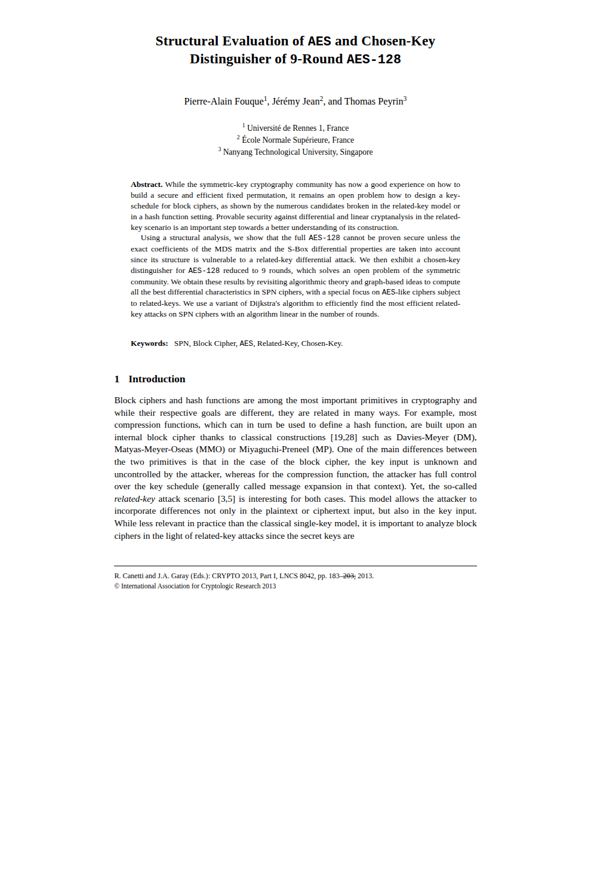Structural Evaluation of AES and Chosen-Key
Distinguisher of 9-Round AES-128
Pierre-Alain Fouque1, Jérémy Jean2, and Thomas Peyrin3
1 Université de Rennes 1, France
2 École Normale Supérieure, France
3 Nanyang Technological University, Singapore
Abstract. While the symmetric-key cryptography community has now a good experience on how to build a secure and efficient fixed permutation, it remains an open problem how to design a key-schedule for block ciphers, as shown by the numerous candidates broken in the related-key model or in a hash function setting. Provable security against differential and linear cryptanalysis in the related-key scenario is an important step towards a better understanding of its construction.
Using a structural analysis, we show that the full AES-128 cannot be proven secure unless the exact coefficients of the MDS matrix and the S-Box differential properties are taken into account since its structure is vulnerable to a related-key differential attack. We then exhibit a chosen-key distinguisher for AES-128 reduced to 9 rounds, which solves an open problem of the symmetric community. We obtain these results by revisiting algorithmic theory and graph-based ideas to compute all the best differential characteristics in SPN ciphers, with a special focus on AES-like ciphers subject to related-keys. We use a variant of Dijkstra's algorithm to efficiently find the most efficient related-key attacks on SPN ciphers with an algorithm linear in the number of rounds.
Keywords: SPN, Block Cipher, AES, Related-Key, Chosen-Key.
1 Introduction
Block ciphers and hash functions are among the most important primitives in cryptography and while their respective goals are different, they are related in many ways. For example, most compression functions, which can in turn be used to define a hash function, are built upon an internal block cipher thanks to classical constructions [19,28] such as Davies-Meyer (DM), Matyas-Meyer-Oseas (MMO) or Miyaguchi-Preneel (MP). One of the main differences between the two primitives is that in the case of the block cipher, the key input is unknown and uncontrolled by the attacker, whereas for the compression function, the attacker has full control over the key schedule (generally called message expansion in that context). Yet, the so-called related-key attack scenario [3,5] is interesting for both cases. This model allows the attacker to incorporate differences not only in the plaintext or ciphertext input, but also in the key input. While less relevant in practice than the classical single-key model, it is important to analyze block ciphers in the light of related-key attacks since the secret keys are
R. Canetti and J.A. Garay (Eds.): CRYPTO 2013, Part I, LNCS 8042, pp. 183–203, 2013.
© International Association for Cryptologic Research 2013